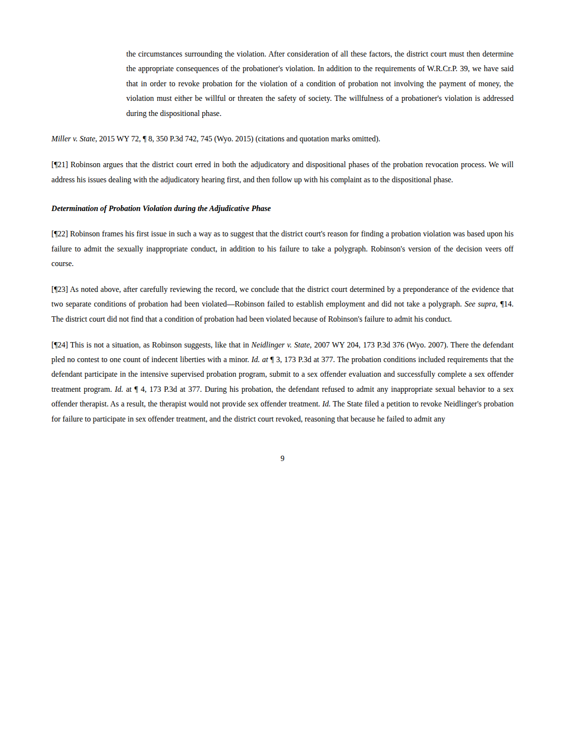the circumstances surrounding the violation. After consideration of all these factors, the district court must then determine the appropriate consequences of the probationer's violation. In addition to the requirements of W.R.Cr.P. 39, we have said that in order to revoke probation for the violation of a condition of probation not involving the payment of money, the violation must either be willful or threaten the safety of society. The willfulness of a probationer's violation is addressed during the dispositional phase.
Miller v. State, 2015 WY 72, ¶ 8, 350 P.3d 742, 745 (Wyo. 2015) (citations and quotation marks omitted).
[¶21] Robinson argues that the district court erred in both the adjudicatory and dispositional phases of the probation revocation process. We will address his issues dealing with the adjudicatory hearing first, and then follow up with his complaint as to the dispositional phase.
Determination of Probation Violation during the Adjudicative Phase
[¶22] Robinson frames his first issue in such a way as to suggest that the district court's reason for finding a probation violation was based upon his failure to admit the sexually inappropriate conduct, in addition to his failure to take a polygraph. Robinson's version of the decision veers off course.
[¶23] As noted above, after carefully reviewing the record, we conclude that the district court determined by a preponderance of the evidence that two separate conditions of probation had been violated—Robinson failed to establish employment and did not take a polygraph. See supra, ¶14. The district court did not find that a condition of probation had been violated because of Robinson's failure to admit his conduct.
[¶24] This is not a situation, as Robinson suggests, like that in Neidlinger v. State, 2007 WY 204, 173 P.3d 376 (Wyo. 2007). There the defendant pled no contest to one count of indecent liberties with a minor. Id. at ¶ 3, 173 P.3d at 377. The probation conditions included requirements that the defendant participate in the intensive supervised probation program, submit to a sex offender evaluation and successfully complete a sex offender treatment program. Id. at ¶ 4, 173 P.3d at 377. During his probation, the defendant refused to admit any inappropriate sexual behavior to a sex offender therapist. As a result, the therapist would not provide sex offender treatment. Id. The State filed a petition to revoke Neidlinger's probation for failure to participate in sex offender treatment, and the district court revoked, reasoning that because he failed to admit any
9